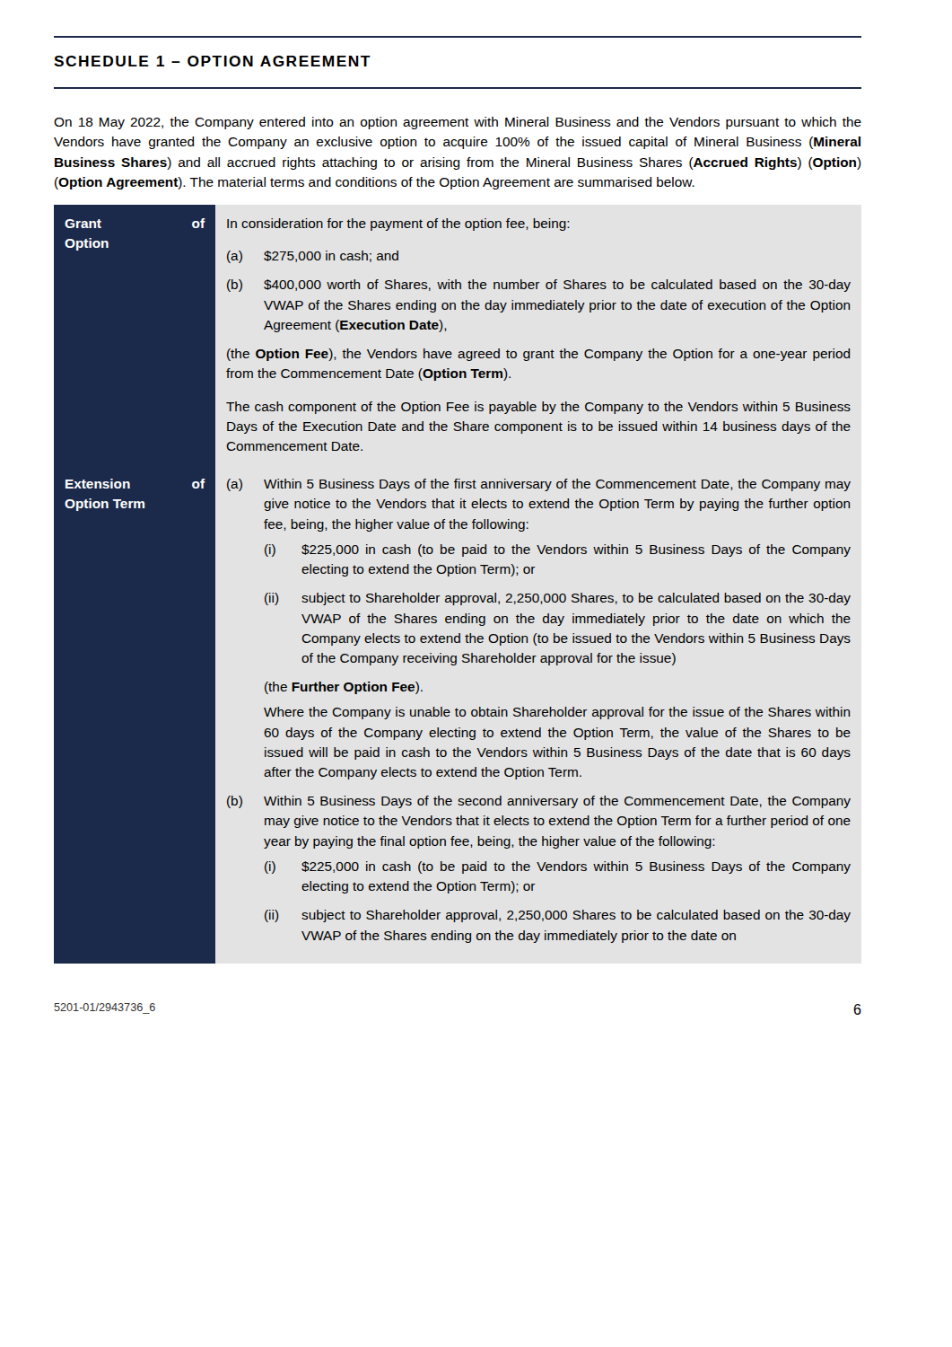SCHEDULE 1 – OPTION AGREEMENT
On 18 May 2022, the Company entered into an option agreement with Mineral Business and the Vendors pursuant to which the Vendors have granted the Company an exclusive option to acquire 100% of the issued capital of Mineral Business (Mineral Business Shares) and all accrued rights attaching to or arising from the Mineral Business Shares (Accrued Rights) (Option) (Option Agreement). The material terms and conditions of the Option Agreement are summarised below.
| Grant of Option | In consideration for the payment of the option fee, being: (a) $275,000 in cash; and (b) $400,000 worth of Shares, with the number of Shares to be calculated based on the 30-day VWAP of the Shares ending on the day immediately prior to the date of execution of the Option Agreement ( Execution Date ), (the Option Fee ), the Vendors have agreed to grant the Company the Option for a one-year period from the Commencement Date ( Option Term ). The cash component of the Option Fee is payable by the Company to the Vendors within 5 Business Days of the Execution Date and the Share component is to be issued within 14 business days of the Commencement Date. |
| Extension of Option Term | (a) Within 5 Business Days of the first anniversary of the Commencement Date, the Company may give notice to the Vendors that it elects to extend the Option Term by paying the further option fee, being, the higher value of the following: (i) $225,000 in cash (to be paid to the Vendors within 5 Business Days of the Company electing to extend the Option Term); or (ii) subject to Shareholder approval, 2,250,000 Shares, to be calculated based on the 30-day VWAP of the Shares ending on the day immediately prior to the date on which the Company elects to extend the Option (to be issued to the Vendors within 5 Business Days of the Company receiving Shareholder approval for the issue) (the Further Option Fee ). Where the Company is unable to obtain Shareholder approval for the issue of the Shares within 60 days of the Company electing to extend the Option Term, the value of the Shares to be issued will be paid in cash to the Vendors within 5 Business Days of the date that is 60 days after the Company elects to extend the Option Term. (b) Within 5 Business Days of the second anniversary of the Commencement Date, the Company may give notice to the Vendors that it elects to extend the Option Term for a further period of one year by paying the final option fee, being, the higher value of the following: (i) $225,000 in cash (to be paid to the Vendors within 5 Business Days of the Company electing to extend the Option Term); or (ii) subject to Shareholder approval, 2,250,000 Shares to be calculated based on the 30-day VWAP of the Shares ending on the day immediately prior to the date on |
5201-01/2943736_6 6